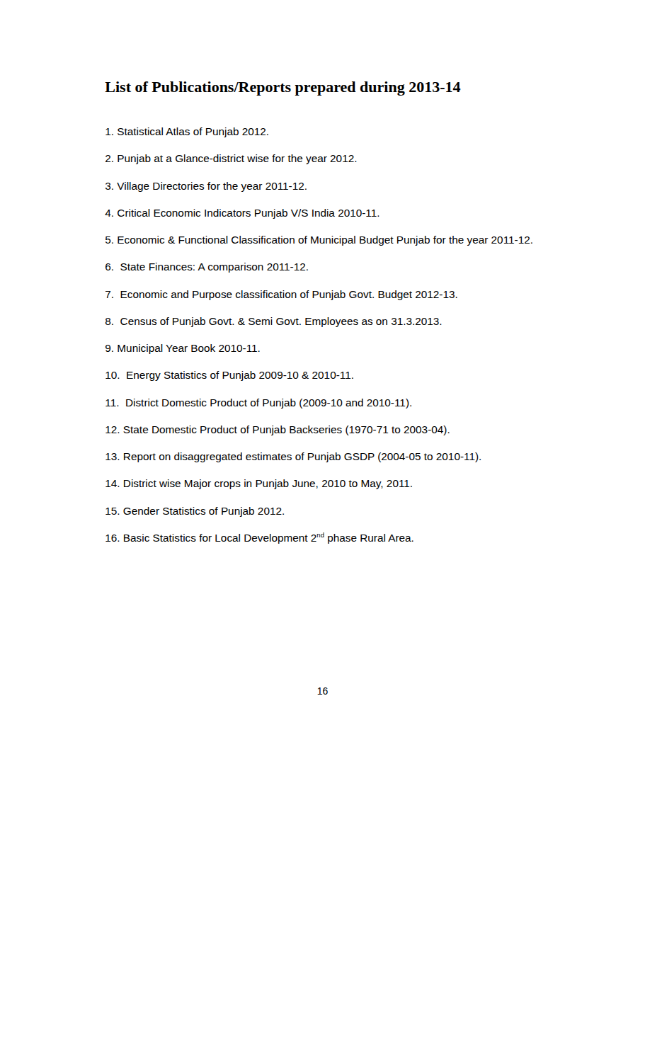List of Publications/Reports prepared during 2013-14
1. Statistical Atlas of Punjab 2012.
2. Punjab at a Glance-district wise for the year 2012.
3. Village Directories for the year 2011-12.
4. Critical Economic Indicators Punjab V/S India 2010-11.
5. Economic & Functional Classification of Municipal Budget Punjab for the year 2011-12.
6. State Finances: A comparison 2011-12.
7. Economic and Purpose classification of Punjab Govt. Budget 2012-13.
8. Census of Punjab Govt. & Semi Govt. Employees as on 31.3.2013.
9. Municipal Year Book 2010-11.
10. Energy Statistics of Punjab 2009-10 & 2010-11.
11. District Domestic Product of Punjab (2009-10 and 2010-11).
12. State Domestic Product of Punjab Backseries (1970-71 to 2003-04).
13. Report on disaggregated estimates of Punjab GSDP (2004-05 to 2010-11).
14. District wise Major crops in Punjab June, 2010 to May, 2011.
15. Gender Statistics of Punjab 2012.
16. Basic Statistics for Local Development 2nd phase Rural Area.
16